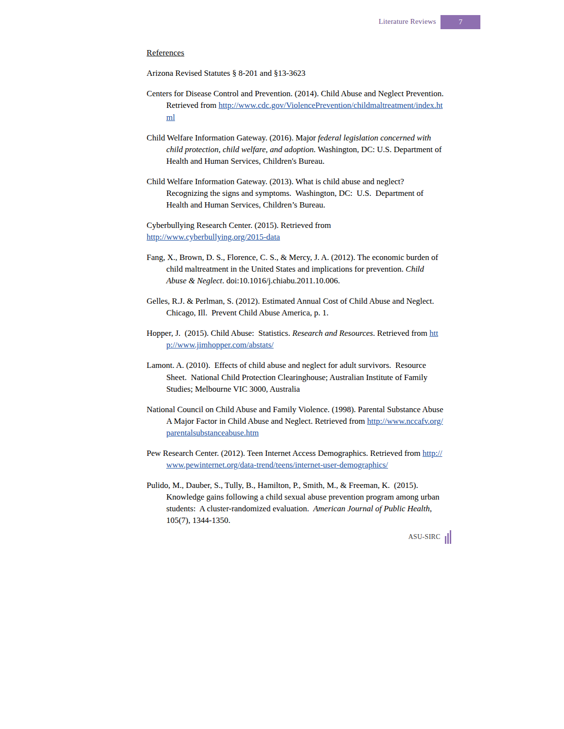Literature Reviews
7
References
Arizona Revised Statutes § 8-201 and §13-3623
Centers for Disease Control and Prevention. (2014). Child Abuse and Neglect Prevention. Retrieved from http://www.cdc.gov/ViolencePrevention/childmaltreatment/index.html
Child Welfare Information Gateway. (2016). Major federal legislation concerned with child protection, child welfare, and adoption. Washington, DC: U.S. Department of Health and Human Services, Children's Bureau.
Child Welfare Information Gateway. (2013). What is child abuse and neglect? Recognizing the signs and symptoms. Washington, DC: U.S. Department of Health and Human Services, Children’s Bureau.
Cyberbullying Research Center. (2015). Retrieved from
http://www.cyberbullying.org/2015-data
Fang, X., Brown, D. S., Florence, C. S., & Mercy, J. A. (2012). The economic burden of child maltreatment in the United States and implications for prevention. Child Abuse & Neglect. doi:10.1016/j.chiabu.2011.10.006.
Gelles, R.J. & Perlman, S. (2012). Estimated Annual Cost of Child Abuse and Neglect. Chicago, Ill. Prevent Child Abuse America, p. 1.
Hopper, J. (2015). Child Abuse: Statistics. Research and Resources. Retrieved from http://www.jimhopper.com/abstats/
Lamont. A. (2010). Effects of child abuse and neglect for adult survivors. Resource Sheet. National Child Protection Clearinghouse; Australian Institute of Family Studies; Melbourne VIC 3000, Australia
National Council on Child Abuse and Family Violence. (1998). Parental Substance Abuse A Major Factor in Child Abuse and Neglect. Retrieved from http://www.nccafv.org/parentalsubstanceabuse.htm
Pew Research Center. (2012). Teen Internet Access Demographics. Retrieved from http://www.pewinternet.org/data-trend/teens/internet-user-demographics/
Pulido, M., Dauber, S., Tully, B., Hamilton, P., Smith, M., & Freeman, K. (2015). Knowledge gains following a child sexual abuse prevention program among urban students: A cluster-randomized evaluation. American Journal of Public Health, 105(7), 1344-1350.
ASU-SIRC